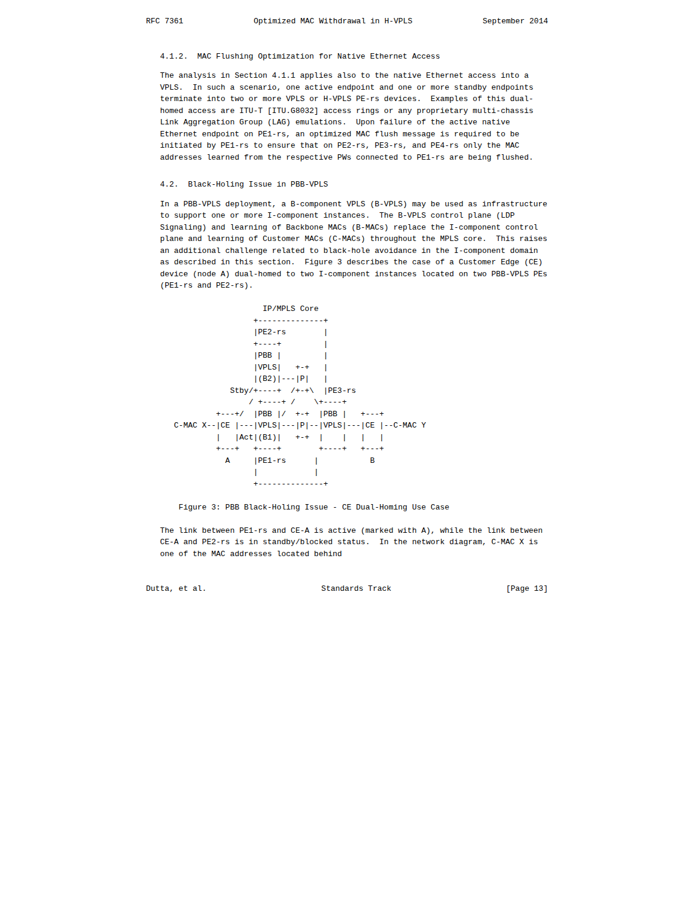RFC 7361 Optimized MAC Withdrawal in H-VPLS September 2014
4.1.2. MAC Flushing Optimization for Native Ethernet Access
The analysis in Section 4.1.1 applies also to the native Ethernet access into a VPLS. In such a scenario, one active endpoint and one or more standby endpoints terminate into two or more VPLS or H-VPLS PE-rs devices. Examples of this dual-homed access are ITU-T [ITU.G8032] access rings or any proprietary multi-chassis Link Aggregation Group (LAG) emulations. Upon failure of the active native Ethernet endpoint on PE1-rs, an optimized MAC flush message is required to be initiated by PE1-rs to ensure that on PE2-rs, PE3-rs, and PE4-rs only the MAC addresses learned from the respective PWs connected to PE1-rs are being flushed.
4.2. Black-Holing Issue in PBB-VPLS
In a PBB-VPLS deployment, a B-component VPLS (B-VPLS) may be used as infrastructure to support one or more I-component instances. The B-VPLS control plane (LDP Signaling) and learning of Backbone MACs (B-MACs) replace the I-component control plane and learning of Customer MACs (C-MACs) throughout the MPLS core. This raises an additional challenge related to black-hole avoidance in the I-component domain as described in this section. Figure 3 describes the case of a Customer Edge (CE) device (node A) dual-homed to two I-component instances located on two PBB-VPLS PEs (PE1-rs and PE2-rs).
                         IP/MPLS Core
                       +--------------+
                       |PE2-rs        |
                       +----+         |
                       |PBB |         |
                       |VPLS|   +-+   |
                       |(B2)|---|P|   |
                  Stby/+----+  /+-+\  |PE3-rs
                      / +----+ /    \+----+
               +---+/  |PBB |/  +-+  |PBB |   +---+
      C-MAC X--|CE |---|VPLS|---|P|--|VPLS|---|CE |--C-MAC Y
               |   |Act|(B1)|   +-+  |    |   |   |
               +---+   +----+        +----+   +---+
                 A     |PE1-rs      |           B
                       |            |
                       +--------------+
Figure 3: PBB Black-Holing Issue - CE Dual-Homing Use Case
The link between PE1-rs and CE-A is active (marked with A), while the link between CE-A and PE2-rs is in standby/blocked status. In the network diagram, C-MAC X is one of the MAC addresses located behind
Dutta, et al. Standards Track [Page 13]